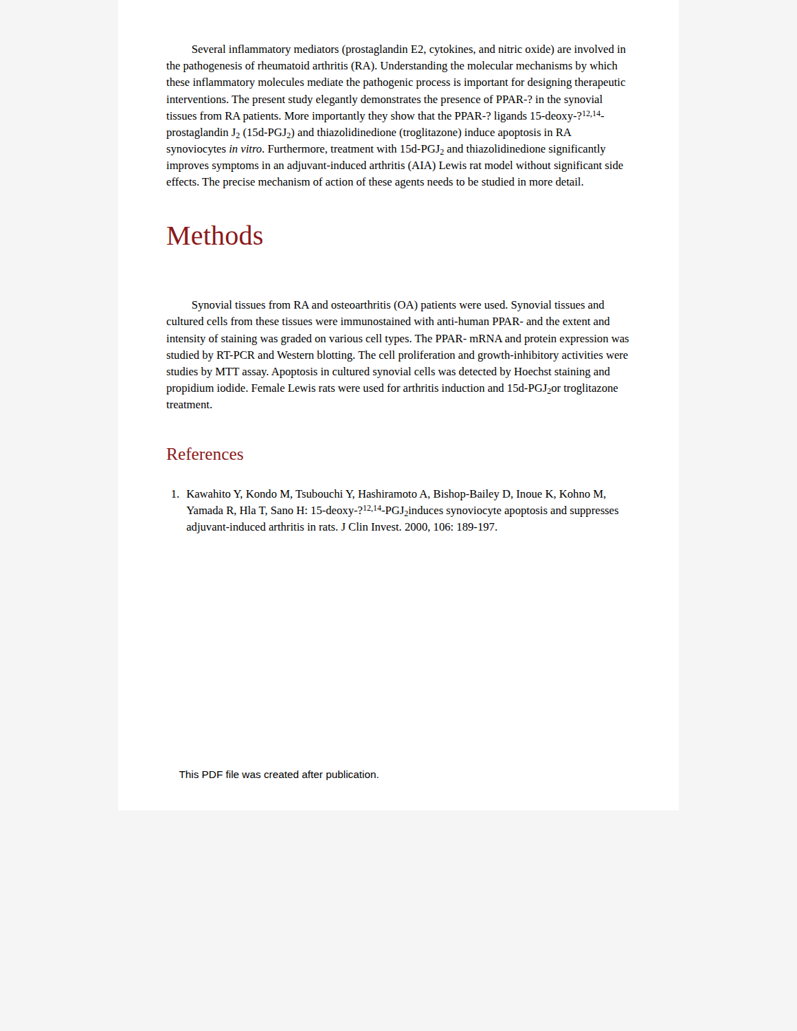Several inflammatory mediators (prostaglandin E2, cytokines, and nitric oxide) are involved in the pathogenesis of rheumatoid arthritis (RA). Understanding the molecular mechanisms by which these inflammatory molecules mediate the pathogenic process is important for designing therapeutic interventions. The present study elegantly demonstrates the presence of PPAR-? in the synovial tissues from RA patients. More importantly they show that the PPAR-? ligands 15-deoxy-?12,14-prostaglandin J2 (15d-PGJ2) and thiazolidinedione (troglitazone) induce apoptosis in RA synoviocytes in vitro. Furthermore, treatment with 15d-PGJ2 and thiazolidinedione significantly improves symptoms in an adjuvant-induced arthritis (AIA) Lewis rat model without significant side effects. The precise mechanism of action of these agents needs to be studied in more detail.
Methods
Synovial tissues from RA and osteoarthritis (OA) patients were used. Synovial tissues and cultured cells from these tissues were immunostained with anti-human PPAR- and the extent and intensity of staining was graded on various cell types. The PPAR- mRNA and protein expression was studied by RT-PCR and Western blotting. The cell proliferation and growth-inhibitory activities were studies by MTT assay. Apoptosis in cultured synovial cells was detected by Hoechst staining and propidium iodide. Female Lewis rats were used for arthritis induction and 15d-PGJ2or troglitazone treatment.
References
Kawahito Y, Kondo M, Tsubouchi Y, Hashiramoto A, Bishop-Bailey D, Inoue K, Kohno M, Yamada R, Hla T, Sano H: 15-deoxy-?12,14-PGJ2induces synoviocyte apoptosis and suppresses adjuvant-induced arthritis in rats. J Clin Invest. 2000, 106: 189-197.
This PDF file was created after publication.